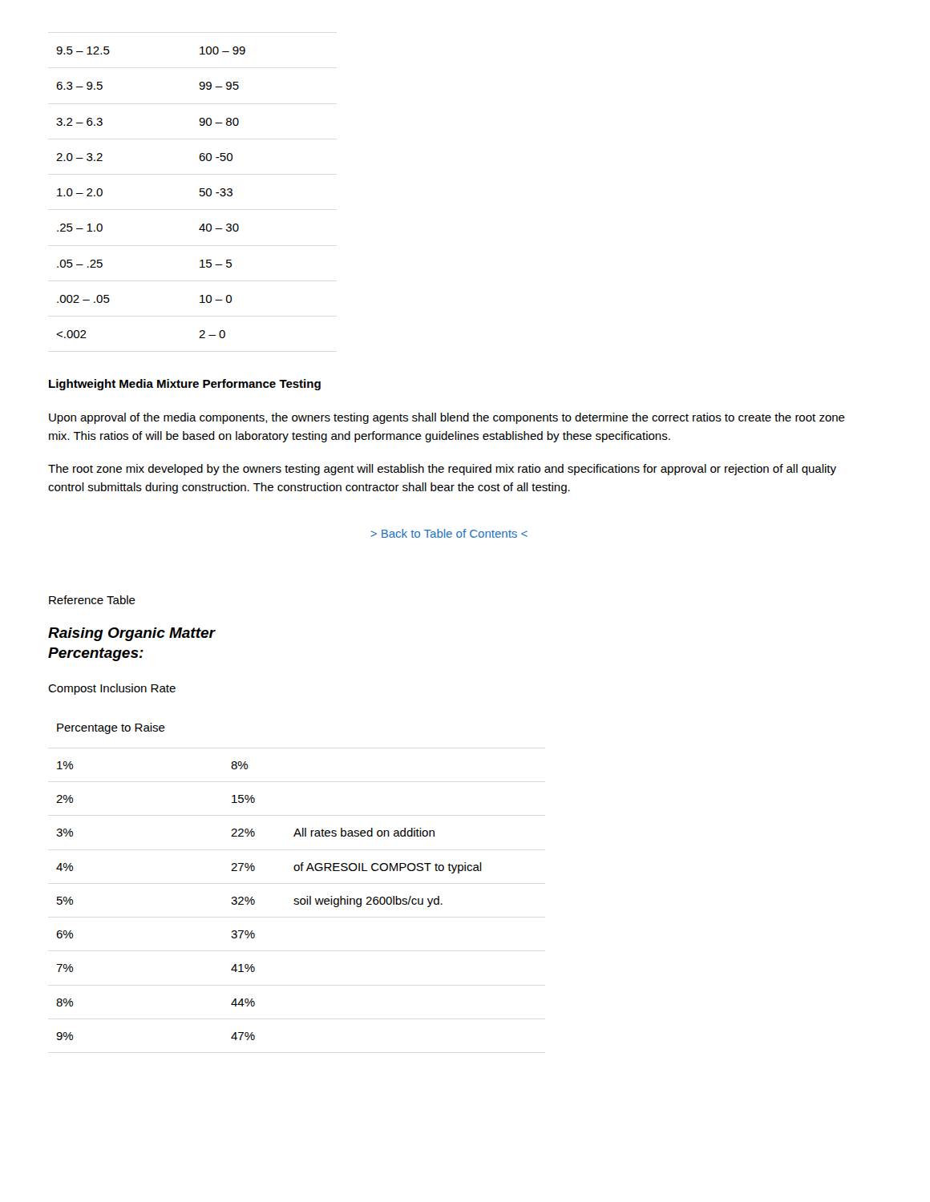| 9.5 – 12.5 | 100 – 99 |
| 6.3 – 9.5 | 99 – 95 |
| 3.2 – 6.3 | 90 – 80 |
| 2.0 – 3.2 | 60 -50 |
| 1.0 – 2.0 | 50 -33 |
| .25 – 1.0 | 40 – 30 |
| .05 – .25 | 15 – 5 |
| .002 – .05 | 10 – 0 |
| <.002 | 2 – 0 |
Lightweight Media Mixture Performance Testing
Upon approval of the media components, the owners testing agents shall blend the components to determine the correct ratios to create the root zone mix. This ratios of will be based on laboratory testing and performance guidelines established by these specifications.
The root zone mix developed by the owners testing agent will establish the required mix ratio and specifications for approval or rejection of all quality control submittals during construction. The construction contractor shall bear the cost of all testing.
> Back to Table of Contents <
Reference Table
Raising Organic Matter Percentages:
Compost Inclusion Rate
| Percentage to Raise | | |
| 1% | 8% | |
| 2% | 15% | |
| 3% | 22% | All rates based on addition |
| 4% | 27% | of AGRESOIL COMPOST to typical |
| 5% | 32% | soil weighing 2600lbs/cu yd. |
| 6% | 37% | |
| 7% | 41% | |
| 8% | 44% | |
| 9% | 47% | |